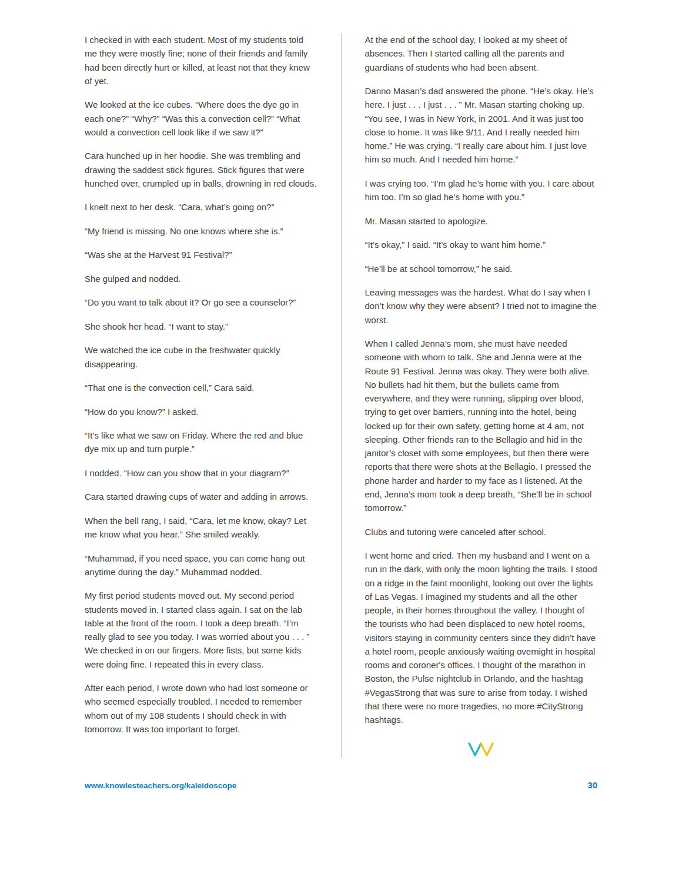I checked in with each student. Most of my students told me they were mostly fine; none of their friends and family had been directly hurt or killed, at least not that they knew of yet.
We looked at the ice cubes. “Where does the dye go in each one?” “Why?” “Was this a convection cell?” “What would a convection cell look like if we saw it?”
Cara hunched up in her hoodie. She was trembling and drawing the saddest stick figures. Stick figures that were hunched over, crumpled up in balls, drowning in red clouds.
I knelt next to her desk. “Cara, what’s going on?”
“My friend is missing. No one knows where she is.”
“Was she at the Harvest 91 Festival?”
She gulped and nodded.
“Do you want to talk about it? Or go see a counselor?”
She shook her head. “I want to stay.”
We watched the ice cube in the freshwater quickly disappearing.
“That one is the convection cell,” Cara said.
“How do you know?” I asked.
“It’s like what we saw on Friday. Where the red and blue dye mix up and turn purple.”
I nodded. “How can you show that in your diagram?”
Cara started drawing cups of water and adding in arrows.
When the bell rang, I said, “Cara, let me know, okay? Let me know what you hear.” She smiled weakly.
“Muhammad, if you need space, you can come hang out anytime during the day.” Muhammad nodded.
My first period students moved out. My second period students moved in. I started class again. I sat on the lab table at the front of the room. I took a deep breath. “I’m really glad to see you today. I was worried about you . . . ” We checked in on our fingers. More fists, but some kids were doing fine. I repeated this in every class.
After each period, I wrote down who had lost someone or who seemed especially troubled. I needed to remember whom out of my 108 students I should check in with tomorrow. It was too important to forget.
At the end of the school day, I looked at my sheet of absences. Then I started calling all the parents and guardians of students who had been absent.
Danno Masan’s dad answered the phone. “He’s okay. He’s here. I just . . . I just . . . ” Mr. Masan starting choking up. “You see, I was in New York, in 2001. And it was just too close to home. It was like 9/11. And I really needed him home.” He was crying. “I really care about him. I just love him so much. And I needed him home.”
I was crying too. “I’m glad he’s home with you. I care about him too. I’m so glad he’s home with you.”
Mr. Masan started to apologize.
“It’s okay,” I said. “It’s okay to want him home.”
“He’ll be at school tomorrow,” he said.
Leaving messages was the hardest. What do I say when I don’t know why they were absent? I tried not to imagine the worst.
When I called Jenna’s mom, she must have needed someone with whom to talk. She and Jenna were at the Route 91 Festival. Jenna was okay. They were both alive. No bullets had hit them, but the bullets came from everywhere, and they were running, slipping over blood, trying to get over barriers, running into the hotel, being locked up for their own safety, getting home at 4 am, not sleeping. Other friends ran to the Bellagio and hid in the janitor’s closet with some employees, but then there were reports that there were shots at the Bellagio. I pressed the phone harder and harder to my face as I listened. At the end, Jenna’s mom took a deep breath, “She’ll be in school tomorrow.”
Clubs and tutoring were canceled after school.
I went home and cried. Then my husband and I went on a run in the dark, with only the moon lighting the trails. I stood on a ridge in the faint moonlight, looking out over the lights of Las Vegas. I imagined my students and all the other people, in their homes throughout the valley. I thought of the tourists who had been displaced to new hotel rooms, visitors staying in community centers since they didn’t have a hotel room, people anxiously waiting overnight in hospital rooms and coroner's offices. I thought of the marathon in Boston, the Pulse nightclub in Orlando, and the hashtag #VegasStrong that was sure to arise from today. I wished that there were no more tragedies, no more #CityStrong hashtags.
www.knowlesteachers.org/kaleidoscope 30